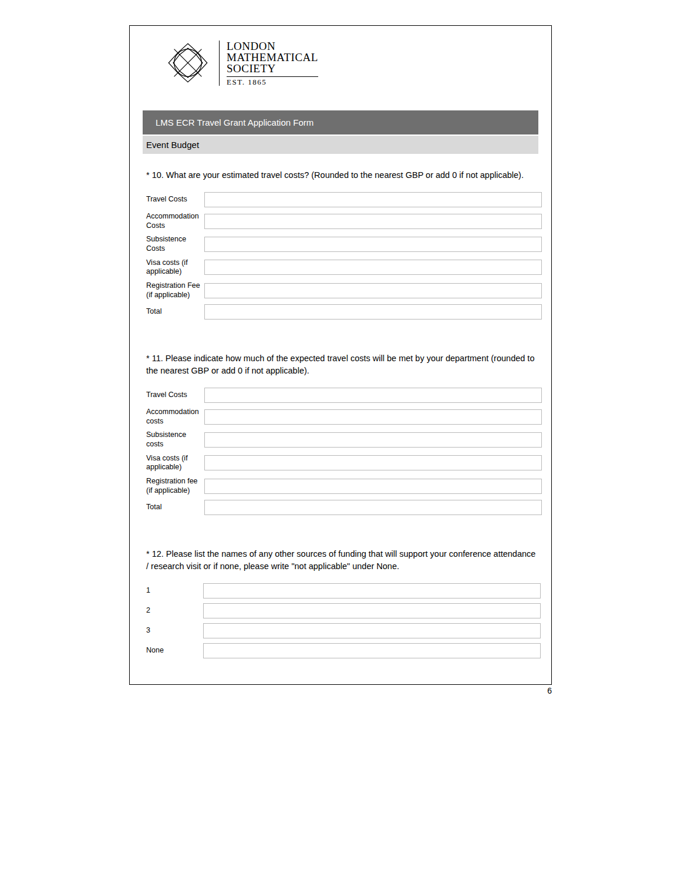LONDON MATHEMATICAL SOCIETY EST. 1865
LMS ECR Travel Grant Application Form
Event Budget
* 10. What are your estimated travel costs? (Rounded to the nearest GBP or add 0 if not applicable).
| Travel Costs | |
| Accommodation Costs | |
| Subsistence Costs | |
| Visa costs (if applicable) | |
| Registration Fee (if applicable) | |
| Total | |
* 11. Please indicate how much of the expected travel costs will be met by your department (rounded to the nearest GBP or add 0 if not applicable).
| Travel Costs | |
| Accommodation costs | |
| Subsistence costs | |
| Visa costs (if applicable) | |
| Registration fee (if applicable) | |
| Total | |
* 12. Please list the names of any other sources of funding that will support your conference attendance / research visit or if none, please write "not applicable" under None.
| 1 | |
| 2 | |
| 3 | |
| None | |
6